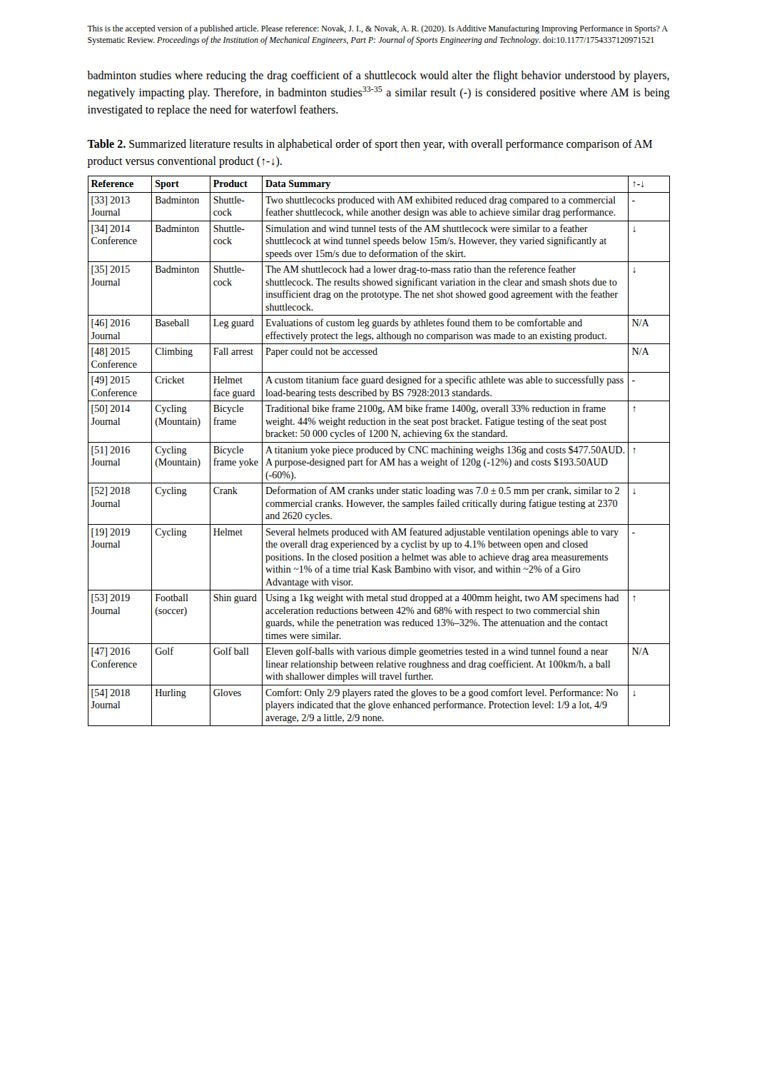This is the accepted version of a published article. Please reference: Novak, J. I., & Novak, A. R. (2020). Is Additive Manufacturing Improving Performance in Sports? A Systematic Review. Proceedings of the Institution of Mechanical Engineers, Part P: Journal of Sports Engineering and Technology. doi:10.1177/1754337120971521
badminton studies where reducing the drag coefficient of a shuttlecock would alter the flight behavior understood by players, negatively impacting play. Therefore, in badminton studies33-35 a similar result (-) is considered positive where AM is being investigated to replace the need for waterfowl feathers.
Table 2. Summarized literature results in alphabetical order of sport then year, with overall performance comparison of AM product versus conventional product (↑-↓).
| Reference | Sport | Product | Data Summary | ↑-↓ |
| --- | --- | --- | --- | --- |
| [33] 2013 Journal | Badminton | Shuttle-cock | Two shuttlecocks produced with AM exhibited reduced drag compared to a commercial feather shuttlecock, while another design was able to achieve similar drag performance. | - |
| [34] 2014 Conference | Badminton | Shuttle-cock | Simulation and wind tunnel tests of the AM shuttlecock were similar to a feather shuttlecock at wind tunnel speeds below 15m/s. However, they varied significantly at speeds over 15m/s due to deformation of the skirt. | ↓ |
| [35] 2015 Journal | Badminton | Shuttle-cock | The AM shuttlecock had a lower drag-to-mass ratio than the reference feather shuttlecock. The results showed significant variation in the clear and smash shots due to insufficient drag on the prototype. The net shot showed good agreement with the feather shuttlecock. | ↓ |
| [46] 2016 Journal | Baseball | Leg guard | Evaluations of custom leg guards by athletes found them to be comfortable and effectively protect the legs, although no comparison was made to an existing product. | N/A |
| [48] 2015 Conference | Climbing | Fall arrest | Paper could not be accessed | N/A |
| [49] 2015 Conference | Cricket | Helmet face guard | A custom titanium face guard designed for a specific athlete was able to successfully pass load-bearing tests described by BS 7928:2013 standards. | - |
| [50] 2014 Journal | Cycling (Mountain) | Bicycle frame | Traditional bike frame 2100g, AM bike frame 1400g, overall 33% reduction in frame weight. 44% weight reduction in the seat post bracket. Fatigue testing of the seat post bracket: 50 000 cycles of 1200 N, achieving 6x the standard. | ↑ |
| [51] 2016 Journal | Cycling (Mountain) | Bicycle frame yoke | A titanium yoke piece produced by CNC machining weighs 136g and costs $477.50AUD. A purpose-designed part for AM has a weight of 120g (-12%) and costs $193.50AUD (-60%). | ↑ |
| [52] 2018 Journal | Cycling | Crank | Deformation of AM cranks under static loading was 7.0 ± 0.5 mm per crank, similar to 2 commercial cranks. However, the samples failed critically during fatigue testing at 2370 and 2620 cycles. | ↓ |
| [19] 2019 Journal | Cycling | Helmet | Several helmets produced with AM featured adjustable ventilation openings able to vary the overall drag experienced by a cyclist by up to 4.1% between open and closed positions. In the closed position a helmet was able to achieve drag area measurements within ~1% of a time trial Kask Bambino with visor, and within ~2% of a Giro Advantage with visor. | - |
| [53] 2019 Journal | Football (soccer) | Shin guard | Using a 1kg weight with metal stud dropped at a 400mm height, two AM specimens had acceleration reductions between 42% and 68% with respect to two commercial shin guards, while the penetration was reduced 13%–32%. The attenuation and the contact times were similar. | ↑ |
| [47] 2016 Conference | Golf | Golf ball | Eleven golf-balls with various dimple geometries tested in a wind tunnel found a near linear relationship between relative roughness and drag coefficient. At 100km/h, a ball with shallower dimples will travel further. | N/A |
| [54] 2018 Journal | Hurling | Gloves | Comfort: Only 2/9 players rated the gloves to be a good comfort level. Performance: No players indicated that the glove enhanced performance. Protection level: 1/9 a lot, 4/9 average, 2/9 a little, 2/9 none. | ↓ |